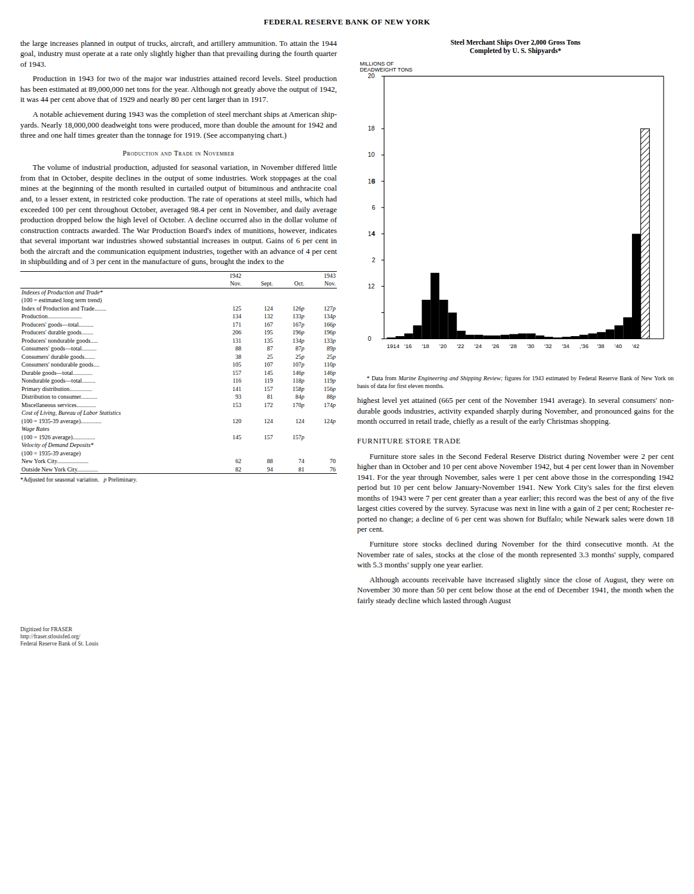FEDERAL RESERVE BANK OF NEW YORK
the large increases planned in output of trucks, aircraft, and artillery ammunition. To attain the 1944 goal, industry must operate at a rate only slightly higher than that prevailing during the fourth quarter of 1943.
Production in 1943 for two of the major war industries attained record levels. Steel production has been estimated at 89,000,000 net tons for the year. Although not greatly above the output of 1942, it was 44 per cent above that of 1929 and nearly 80 per cent larger than in 1917.
A notable achievement during 1943 was the completion of steel merchant ships at American shipyards. Nearly 18,000,000 deadweight tons were produced, more than double the amount for 1942 and three and one half times greater than the tonnage for 1919. (See accompanying chart.)
Production and Trade in November
The volume of industrial production, adjusted for seasonal variation, in November differed little from that in October, despite declines in the output of some industries. Work stoppages at the coal mines at the beginning of the month resulted in curtailed output of bituminous and anthracite coal and, to a lesser extent, in restricted coke production. The rate of operations at steel mills, which had exceeded 100 per cent throughout October, averaged 98.4 per cent in November, and daily average production dropped below the high level of October. A decline occurred also in the dollar volume of construction contracts awarded. The War Production Board's index of munitions, however, indicates that several important war industries showed substantial increases in output. Gains of 6 per cent in both the aircraft and the communication equipment industries, together with an advance of 4 per cent in shipbuilding and of 3 per cent in the manufacture of guns, brought the index to the
| | 1942 | 1943 |
| --- | --- | --- |
| | Nov. | Sept. | Oct. | Nov. |
| Indexes of Production and Trade* | | | | |
| (100 = estimated long term trend) | | | | |
| Index of Production and Trade ........ | 125 | 124 | 126 p | 127 p |
| Production ....................... | 134 | 132 | 133 p | 134 p |
| Producers' goods—total .......... | 171 | 167 | 167 p | 166 p |
| Producers' durable goods ........ | 206 | 195 | 196 p | 196 p |
| Producers' nondurable goods ..... | 131 | 135 | 134 p | 133 p |
| Consumers' goods—total .......... | 88 | 87 | 87 p | 89 p |
| Consumers' durable goods ....... | 38 | 25 | 25 p | 25 p |
| Consumers' nondurable goods .... | 105 | 107 | 107 p | 110 p |
| Durable goods—total ............. | 157 | 145 | 146 p | 146 p |
| Nondurable goods—total ......... | 116 | 119 | 118 p | 119 p |
| Primary distribution ............... | 141 | 157 | 158 p | 156 p |
| Distribution to consumer ........... | 93 | 81 | 84 p | 88 p |
| Miscellaneous services ............. | 153 | 172 | 170 p | 174 p |
| Cost of Living, Bureau of Labor Statistics | | | | |
| (100 = 1935-39 average) .............. | 120 | 124 | 124 | 124 p |
| Wage Rates | | | | |
| (100 = 1926 average) ............... | 145 | 157 | 157 p | |
| Velocity of Demand Deposits* | | | | |
| (100 = 1935-39 average) | | | | |
| New York City ..................... | 62 | 88 | 74 | 70 |
| Outside New York City .............. | 82 | 94 | 81 | 76 |
*Adjusted for seasonal variation. p Preliminary.
Steel Merchant Ships Over 2,000 Gross Tons
Completed by U. S. Shipyards*
MILLIONS OF DEADWEIGHT TONS 20 18 16 14 12 0 10 8 6 4 2 1914 '16 '18 '20 '22 '24 '26 '28 '30 '32 '34 ,'36 '38 '40 '42
* Data from Marine Engineering and Shipping Review; figures for 1943 estimated by Federal Reserve Bank of New York on basis of data for first eleven months.
highest level yet attained (665 per cent of the November 1941 average). In several consumers' nondurable goods industries, activity expanded sharply during November, and pronounced gains for the month occurred in retail trade, chiefly as a result of the early Christmas shopping.
Furniture Store Trade
Furniture store sales in the Second Federal Reserve District during November were 2 per cent higher than in October and 10 per cent above November 1942, but 4 per cent lower than in November 1941. For the year through November, sales were 1 per cent above those in the corresponding 1942 period but 10 per cent below January-November 1941. New York City's sales for the first eleven months of 1943 were 7 per cent greater than a year earlier; this record was the best of any of the five largest cities covered by the survey. Syracuse was next in line with a gain of 2 per cent; Rochester reported no change; a decline of 6 per cent was shown for Buffalo; while Newark sales were down 18 per cent.
Furniture store stocks declined during November for the third consecutive month. At the November rate of sales, stocks at the close of the month represented 3.3 months' supply, compared with 5.3 months' supply one year earlier.
Although accounts receivable have increased slightly since the close of August, they were on November 30 more than 50 per cent below those at the end of December 1941, the month when the fairly steady decline which lasted through August
Digitized for FRASER
http://fraser.stlouisfed.org/
Federal Reserve Bank of St. Louis